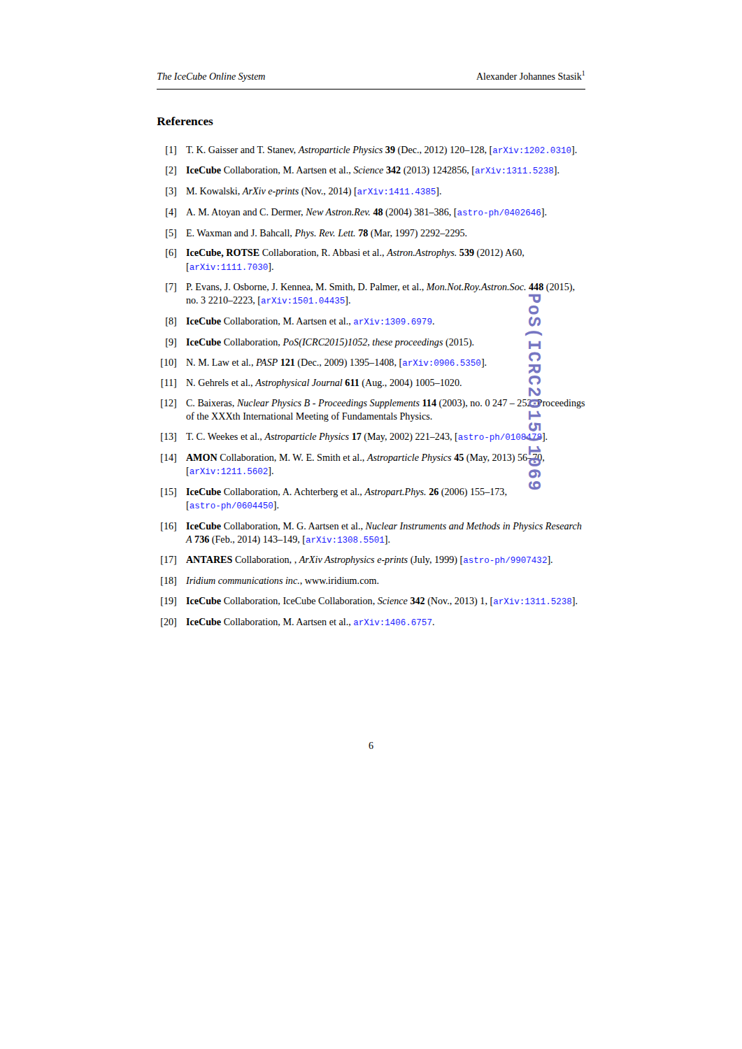The IceCube Online System
Alexander Johannes Stasik1
References
[1] T. K. Gaisser and T. Stanev, Astroparticle Physics 39 (Dec., 2012) 120–128, [arXiv:1202.0310].
[2] IceCube Collaboration, M. Aartsen et al., Science 342 (2013) 1242856, [arXiv:1311.5238].
[3] M. Kowalski, ArXiv e-prints (Nov., 2014) [arXiv:1411.4385].
[4] A. M. Atoyan and C. Dermer, New Astron.Rev. 48 (2004) 381–386, [astro-ph/0402646].
[5] E. Waxman and J. Bahcall, Phys. Rev. Lett. 78 (Mar, 1997) 2292–2295.
[6] IceCube, ROTSE Collaboration, R. Abbasi et al., Astron.Astrophys. 539 (2012) A60,
[arXiv:1111.7030].
[7] P. Evans, J. Osborne, J. Kennea, M. Smith, D. Palmer, et al., Mon.Not.Roy.Astron.Soc. 448 (2015),
no. 3 2210–2223, [arXiv:1501.04435].
[8] IceCube Collaboration, M. Aartsen et al., arXiv:1309.6979.
[9] IceCube Collaboration, PoS(ICRC2015)1052, these proceedings (2015).
[10] N. M. Law et al., PASP 121 (Dec., 2009) 1395–1408, [arXiv:0906.5350].
[11] N. Gehrels et al., Astrophysical Journal 611 (Aug., 2004) 1005–1020.
[12] C. Baixeras, Nuclear Physics B - Proceedings Supplements 114 (2003), no. 0 247 – 252. Proceedings
of the XXXth International Meeting of Fundamentals Physics.
[13] T. C. Weekes et al., Astroparticle Physics 17 (May, 2002) 221–243, [astro-ph/0108478].
[14] AMON Collaboration, M. W. E. Smith et al., Astroparticle Physics 45 (May, 2013) 56–70,
[arXiv:1211.5602].
[15] IceCube Collaboration, A. Achterberg et al., Astropart.Phys. 26 (2006) 155–173,
[astro-ph/0604450].
[16] IceCube Collaboration, M. G. Aartsen et al., Nuclear Instruments and Methods in Physics Research
A 736 (Feb., 2014) 143–149, [arXiv:1308.5501].
[17] ANTARES Collaboration, , ArXiv Astrophysics e-prints (July, 1999) [astro-ph/9907432].
[18] Iridium communications inc., www.iridium.com.
[19] IceCube Collaboration, IceCube Collaboration, Science 342 (Nov., 2013) 1, [arXiv:1311.5238].
[20] IceCube Collaboration, M. Aartsen et al., arXiv:1406.6757.
PoS(ICRC2015)1069
6